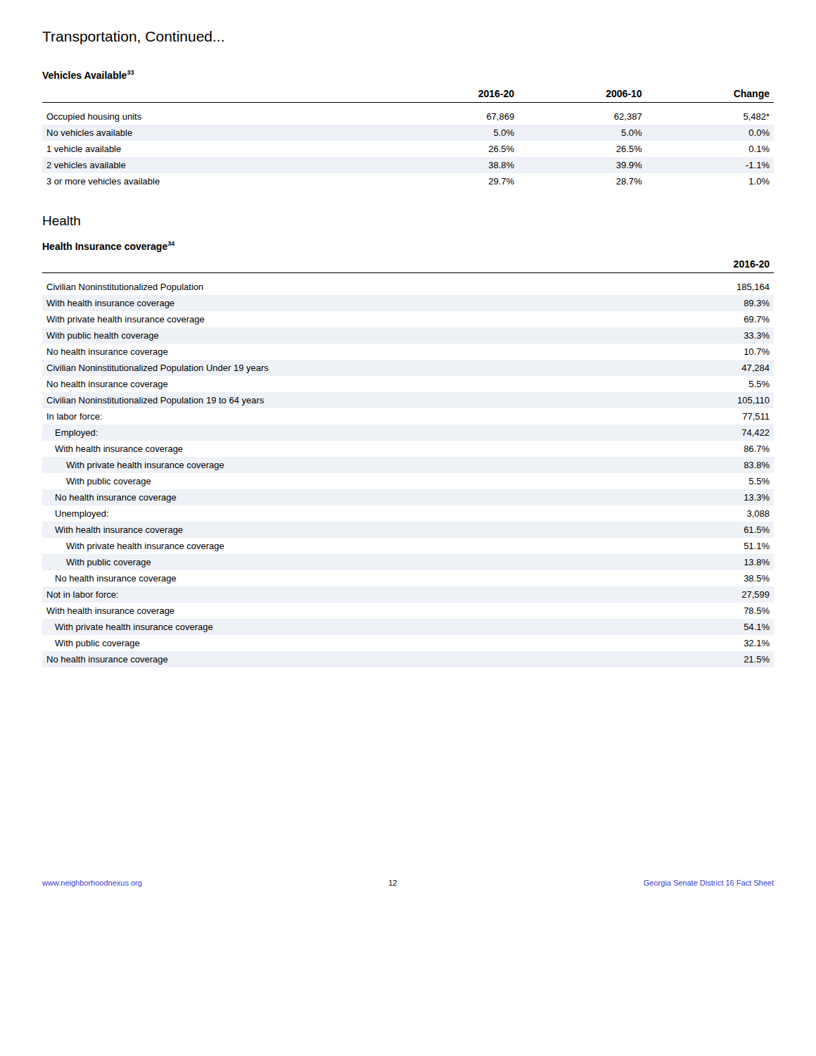Transportation, Continued...
Vehicles Available 33
| | 2016-20 | 2006-10 | Change |
| --- | --- | --- | --- |
| Occupied housing units | 67,869 | 62,387 | 5,482* |
| No vehicles available | 5.0% | 5.0% | 0.0% |
| 1 vehicle available | 26.5% | 26.5% | 0.1% |
| 2 vehicles available | 38.8% | 39.9% | -1.1% |
| 3 or more vehicles available | 29.7% | 28.7% | 1.0% |
Health
Health Insurance coverage 34
| | 2016-20 |
| --- | --- |
| Civilian Noninstitutionalized Population | 185,164 |
| With health insurance coverage | 89.3% |
| With private health insurance coverage | 69.7% |
| With public health coverage | 33.3% |
| No health insurance coverage | 10.7% |
| Civilian Noninstitutionalized Population Under 19 years | 47,284 |
| No health insurance coverage | 5.5% |
| Civilian Noninstitutionalized Population 19 to 64 years | 105,110 |
| In labor force: | 77,511 |
| Employed: | 74,422 |
| With health insurance coverage | 86.7% |
| With private health insurance coverage | 83.8% |
| With public coverage | 5.5% |
| No health insurance coverage | 13.3% |
| Unemployed: | 3,088 |
| With health insurance coverage | 61.5% |
| With private health insurance coverage | 51.1% |
| With public coverage | 13.8% |
| No health insurance coverage | 38.5% |
| Not in labor force: | 27,599 |
| With health insurance coverage | 78.5% |
| With private health insurance coverage | 54.1% |
| With public coverage | 32.1% |
| No health insurance coverage | 21.5% |
www.neighborhoodnexus.org 12 Georgia Senate District 16 Fact Sheet